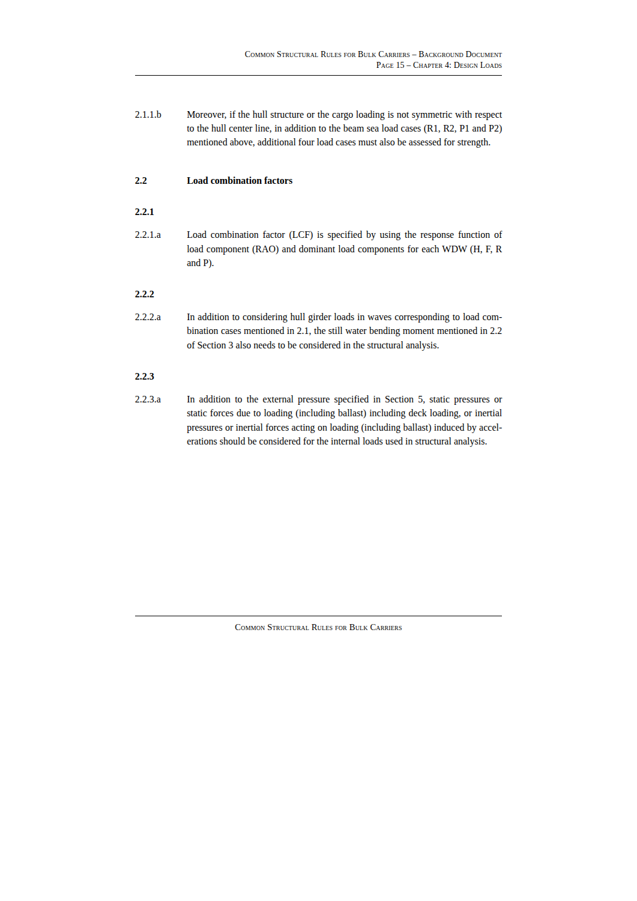Common Structural Rules for Bulk Carriers – Background Document Page 15 – Chapter 4: Design Loads
2.1.1.b Moreover, if the hull structure or the cargo loading is not symmetric with respect to the hull center line, in addition to the beam sea load cases (R1, R2, P1 and P2) mentioned above, additional four load cases must also be assessed for strength.
2.2 Load combination factors
2.2.1
2.2.1.a Load combination factor (LCF) is specified by using the response function of load component (RAO) and dominant load components for each WDW (H, F, R and P).
2.2.2
2.2.2.a In addition to considering hull girder loads in waves corresponding to load combination cases mentioned in 2.1, the still water bending moment mentioned in 2.2 of Section 3 also needs to be considered in the structural analysis.
2.2.3
2.2.3.a In addition to the external pressure specified in Section 5, static pressures or static forces due to loading (including ballast) including deck loading, or inertial pressures or inertial forces acting on loading (including ballast) induced by accelerations should be considered for the internal loads used in structural analysis.
Common Structural Rules for Bulk Carriers